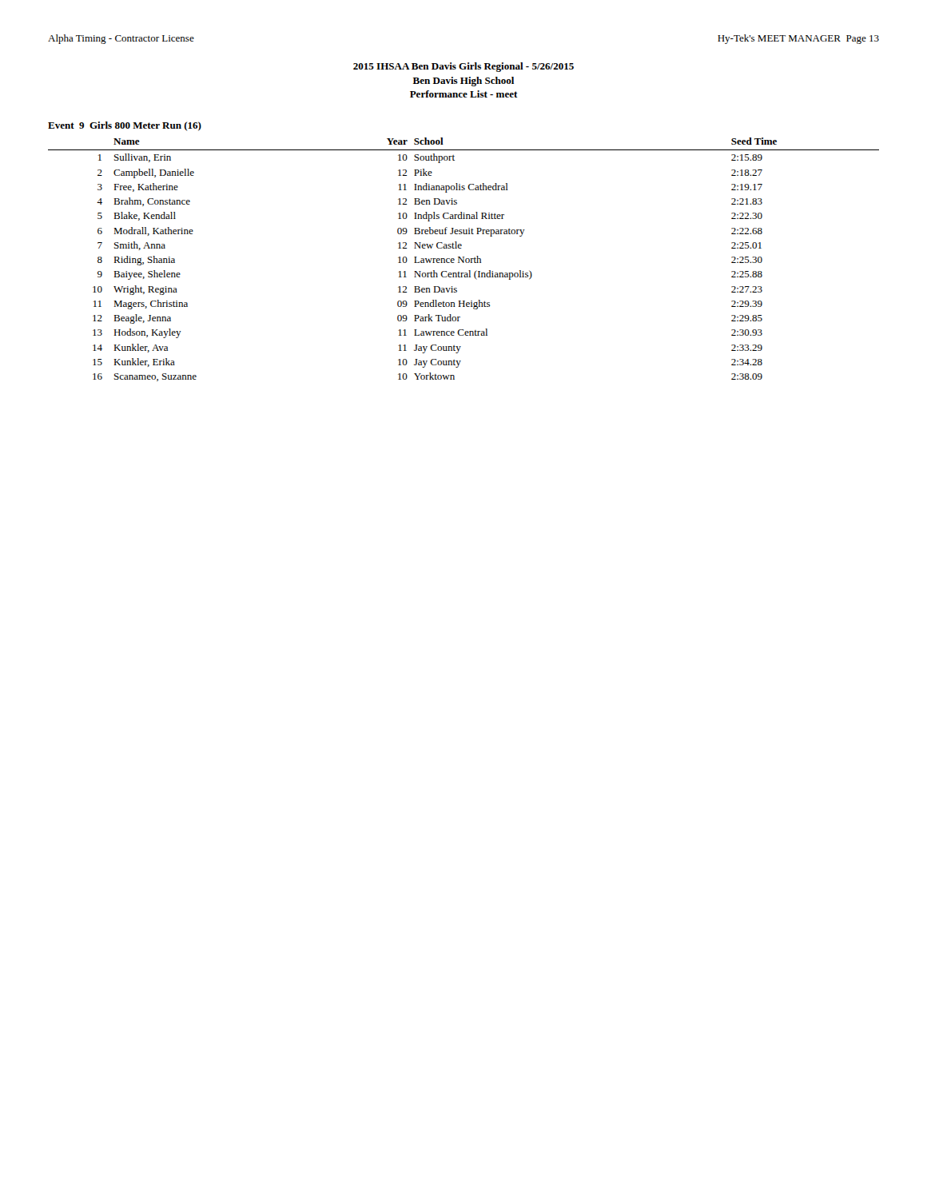Alpha Timing - Contractor License
Hy-Tek's MEET MANAGER Page 13
2015 IHSAA Ben Davis Girls Regional - 5/26/2015
Ben Davis High School
Performance List - meet
Event 9 Girls 800 Meter Run (16)
| | Name | Year | School | Seed Time |
| --- | --- | --- | --- | --- |
| 1 | Sullivan, Erin | 10 | Southport | 2:15.89 |
| 2 | Campbell, Danielle | 12 | Pike | 2:18.27 |
| 3 | Free, Katherine | 11 | Indianapolis Cathedral | 2:19.17 |
| 4 | Brahm, Constance | 12 | Ben Davis | 2:21.83 |
| 5 | Blake, Kendall | 10 | Indpls Cardinal Ritter | 2:22.30 |
| 6 | Modrall, Katherine | 09 | Brebeuf Jesuit Preparatory | 2:22.68 |
| 7 | Smith, Anna | 12 | New Castle | 2:25.01 |
| 8 | Riding, Shania | 10 | Lawrence North | 2:25.30 |
| 9 | Baiyee, Shelene | 11 | North Central (Indianapolis) | 2:25.88 |
| 10 | Wright, Regina | 12 | Ben Davis | 2:27.23 |
| 11 | Magers, Christina | 09 | Pendleton Heights | 2:29.39 |
| 12 | Beagle, Jenna | 09 | Park Tudor | 2:29.85 |
| 13 | Hodson, Kayley | 11 | Lawrence Central | 2:30.93 |
| 14 | Kunkler, Ava | 11 | Jay County | 2:33.29 |
| 15 | Kunkler, Erika | 10 | Jay County | 2:34.28 |
| 16 | Scanameo, Suzanne | 10 | Yorktown | 2:38.09 |